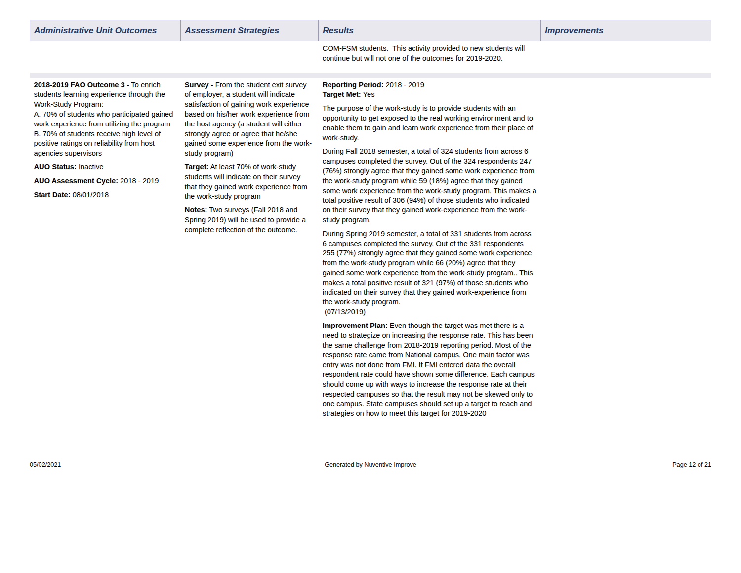| Administrative Unit Outcomes | Assessment Strategies | Results | Improvements |
| --- | --- | --- | --- |
| | | COM-FSM students. This activity provided to new students will continue but will not one of the outcomes for 2019-2020. | |
| 2018-2019 FAO Outcome 3 - To enrich students learning experience through the Work-Study Program: A. 70% of students who participated gained work experience from utilizing the program B. 70% of students receive high level of positive ratings on reliability from host agencies supervisors AUO Status: Inactive AUO Assessment Cycle: 2018 - 2019 Start Date: 08/01/2018 | Survey - From the student exit survey of employer, a student will indicate satisfaction of gaining work experience based on his/her work experience from the host agency (a student will either strongly agree or agree that he/she gained some experience from the work-study program) Target: At least 70% of work-study students will indicate on their survey that they gained work experience from the work-study program Notes: Two surveys (Fall 2018 and Spring 2019) will be used to provide a complete reflection of the outcome. | Reporting Period: 2018 - 2019 Target Met: Yes The purpose of the work-study is to provide students with an opportunity to get exposed to the real working environment and to enable them to gain and learn work experience from their place of work-study. During Fall 2018 semester, a total of 324 students from across 6 campuses completed the survey. Out of the 324 respondents 247 (76%) strongly agree that they gained some work experience from the work-study program while 59 (18%) agree that they gained some work experience from the work-study program. This makes a total positive result of 306 (94%) of those students who indicated on their survey that they gained work-experience from the work-study program. During Spring 2019 semester, a total of 331 students from across 6 campuses completed the survey. Out of the 331 respondents 255 (77%) strongly agree that they gained some work experience from the work-study program while 66 (20%) agree that they gained some work experience from the work-study program.. This makes a total positive result of 321 (97%) of those students who indicated on their survey that they gained work-experience from the work-study program. (07/13/2019) Improvement Plan: Even though the target was met there is a need to strategize on increasing the response rate. This has been the same challenge from 2018-2019 reporting period. Most of the response rate came from National campus. One main factor was entry was not done from FMI. If FMI entered data the overall respondent rate could have shown some difference. Each campus should come up with ways to increase the response rate at their respected campuses so that the result may not be skewed only to one campus. State campuses should set up a target to reach and strategies on how to meet this target for 2019-2020 | |
05/02/2021
Generated by Nuventive Improve
Page 12 of 21